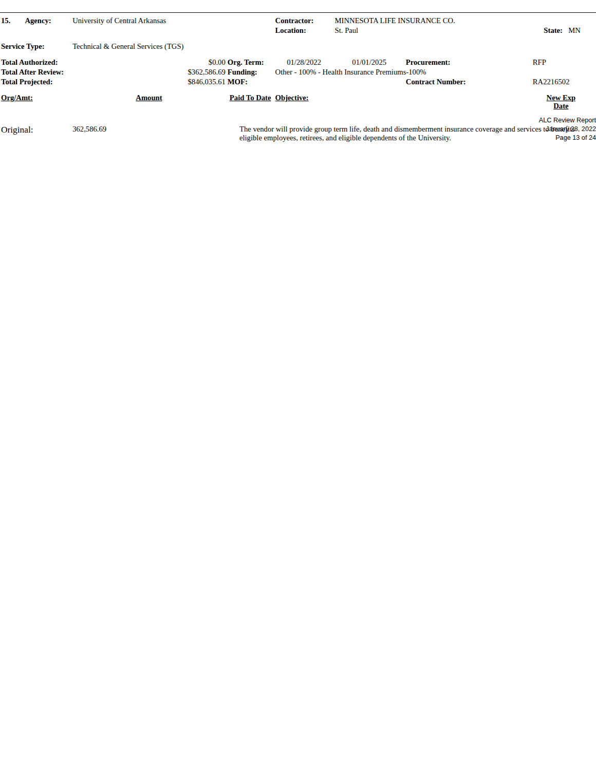| 15. | Agency: | University of Central Arkansas | | Contractor: | MINNESOTA LIFE INSURANCE CO. | | |
| | | | | Location: | St. Paul | State: | MN |
| Service Type: | Technical & General Services (TGS) |
| Total Authorized: | $0.00 | Org. Term: | 01/28/2022 | 01/01/2025 | Procurement: | RFP |
| Total After Review: | $362,586.69 | Funding: | Other - 100% - Health Insurance Premiums-100% |
| Total Projected: | $846,035.61 | MOF: | | | Contract Number: | RA2216502 |
| Org/Amt: | Amount | Paid To Date | Objective: | | | New Exp Date |
| Original: | 362,586.69 | | The vendor will provide group term life, death and dismemberment insurance coverage and services to benefits eligible employees, retirees, and eligible dependents of the University. |
ALC Review Report
January 28, 2022
Page 13 of 24